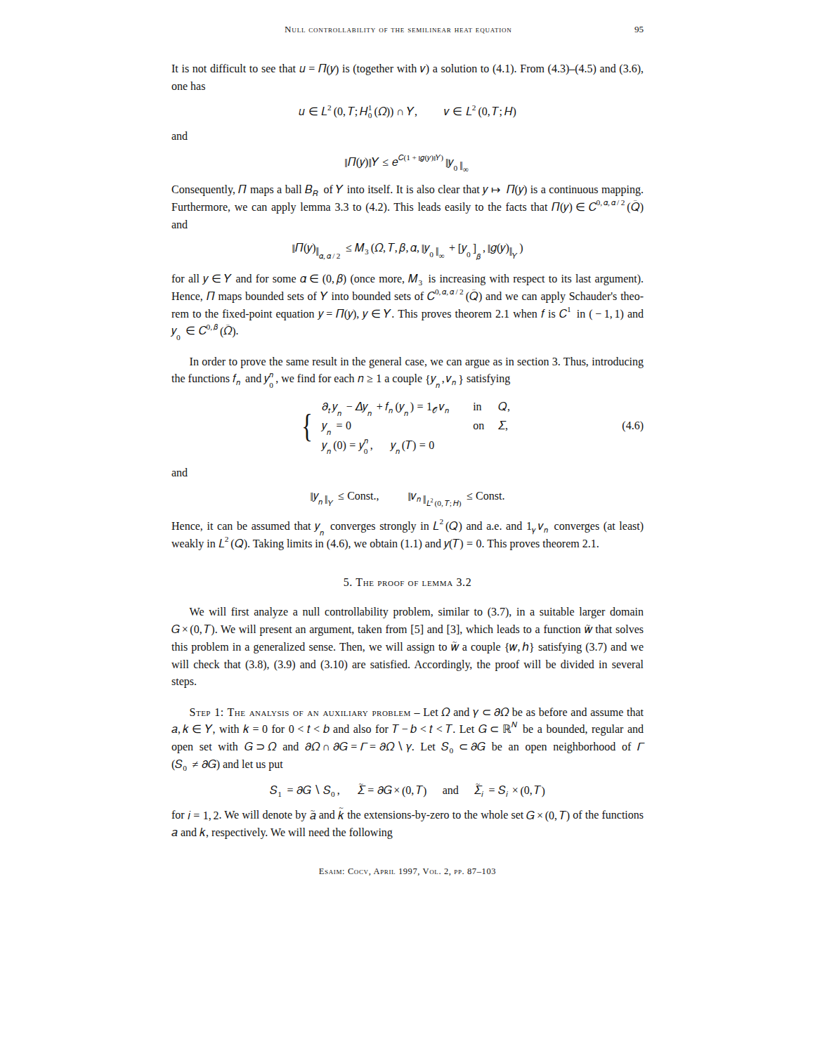Null controllability of the semilinear heat equation 95
It is not difficult to see that u=Π(y) is (together with v) a solution to (4.1). From (4.3)–(4.5) and (3.6), one has
u∈ L2(0,T; H01(Ω)) ∩Y, v∈ L2(0,T;H)
and
‖Π(y)‖Y ≤ eC(1+‖g(y)‖Y) ‖y0‖∞
Consequently, Π maps a ball BR of Y into itself. It is also clear that y↦ Π(y) is a continuous mapping. Furthermore, we can apply lemma 3.3 to (4.2). This leads easily to the facts that Π(y)∈C0,α,α/2(Q‾) and
‖Π(y)‖α,α/2 ≤ M3(Ω,T,β,α, ‖y0‖∞ + [y0]β , ‖g(y)‖Y )
for all y∈Y and for some α∈(0,β) (once more, M3 is increasing with respect to its last argument). Hence, Π maps bounded sets of Y into bounded sets of C0,α,α/2(Q‾) and we can apply Schauder's theorem to the fixed-point equation y=Π(y), y∈Y. This proves theorem 2.1 when f is C1 in (−1,1) and y0∈C0,β(Ω‾).
In order to prove the same result in the general case, we can argue as in section 3. Thus, introducing the functions fn and y0n, we find for each n≥1 a couple {yn,vn} satisfying
{
| ∂ t y n − Δ y n + f n ( y n ) = 1 𝒪 v n | in | Q , |
| y n = 0 | on | Σ , |
| y n ( 0 ) = y 0 n , y n ( T ) = 0 |
(4.6)
and
‖yn‖Y ≤Const., ‖vn‖L2(0,T;H) ≤Const.
Hence, it can be assumed that yn converges strongly in L2(Q) and a.e. and 1γvn converges (at least) weakly in L2(Q). Taking limits in (4.6), we obtain (1.1) and y(T)=0. This proves theorem 2.1.
5. The proof of lemma 3.2
We will first analyze a null controllability problem, similar to (3.7), in a suitable larger domain G×(0,T). We will present an argument, taken from [5] and [3], which leads to a function w~ that solves this problem in a generalized sense. Then, we will assign to w~ a couple {w,h} satisfying (3.7) and we will check that (3.8), (3.9) and (3.10) are satisfied. Accordingly, the proof will be divided in several steps.
Step 1: The analysis of an auxiliary problem – Let Ω and γ⊂∂Ω be as before and assume that a,k∈Y, with k=0 for 0<t<b and also for T−b<t<T. Let G⊂ℝN be a bounded, regular and open set with G⊃Ω and ∂Ω∩∂G=Γ=∂Ω∖γ. Let S0⊂∂G be an open neighborhood of Γ (S0≠∂G) and let us put
S1=∂G∖S0, Σ~=∂G×(0,T) and Σ~i=Si×(0,T)
for i=1,2. We will denote by a~ and k~ the extensions-by-zero to the whole set G×(0,T) of the functions a and k, respectively. We will need the following
Esaim: Cocv, April 1997, Vol. 2, pp. 87–103